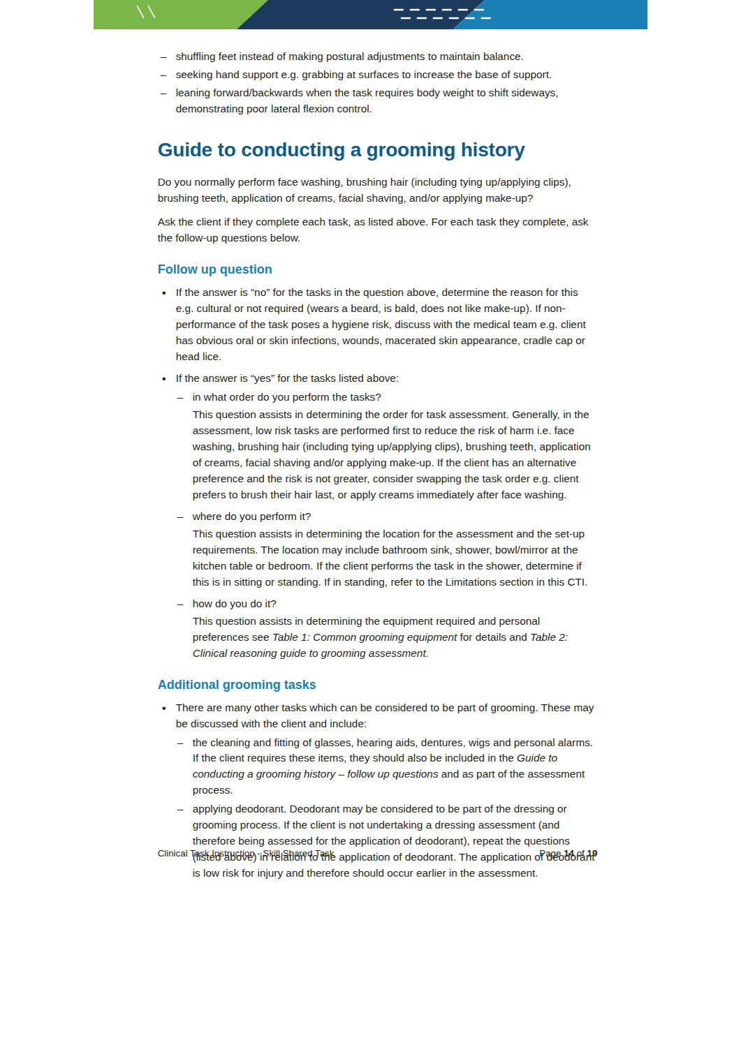shuffling feet instead of making postural adjustments to maintain balance.
seeking hand support e.g. grabbing at surfaces to increase the base of support.
leaning forward/backwards when the task requires body weight to shift sideways, demonstrating poor lateral flexion control.
Guide to conducting a grooming history
Do you normally perform face washing, brushing hair (including tying up/applying clips), brushing teeth, application of creams, facial shaving, and/or applying make-up?
Ask the client if they complete each task, as listed above. For each task they complete, ask the follow-up questions below.
Follow up question
If the answer is “no” for the tasks in the question above, determine the reason for this e.g. cultural or not required (wears a beard, is bald, does not like make-up). If non-performance of the task poses a hygiene risk, discuss with the medical team e.g. client has obvious oral or skin infections, wounds, macerated skin appearance, cradle cap or head lice.
If the answer is “yes” for the tasks listed above:
in what order do you perform the tasks?
This question assists in determining the order for task assessment. Generally, in the assessment, low risk tasks are performed first to reduce the risk of harm i.e. face washing, brushing hair (including tying up/applying clips), brushing teeth, application of creams, facial shaving and/or applying make-up. If the client has an alternative preference and the risk is not greater, consider swapping the task order e.g. client prefers to brush their hair last, or apply creams immediately after face washing.
where do you perform it?
This question assists in determining the location for the assessment and the set-up requirements. The location may include bathroom sink, shower, bowl/mirror at the kitchen table or bedroom. If the client performs the task in the shower, determine if this is in sitting or standing. If in standing, refer to the Limitations section in this CTI.
how do you do it?
This question assists in determining the equipment required and personal preferences see Table 1: Common grooming equipment for details and Table 2: Clinical reasoning guide to grooming assessment.
Additional grooming tasks
There are many other tasks which can be considered to be part of grooming. These may be discussed with the client and include:
the cleaning and fitting of glasses, hearing aids, dentures, wigs and personal alarms. If the client requires these items, they should also be included in the Guide to conducting a grooming history – follow up questions and as part of the assessment process.
applying deodorant. Deodorant may be considered to be part of the dressing or grooming process. If the client is not undertaking a dressing assessment (and therefore being assessed for the application of deodorant), repeat the questions (listed above) in relation to the application of deodorant. The application of deodorant is low risk for injury and therefore should occur earlier in the assessment.
Clinical Task Instruction - Skill Shared Task Page 14 of 19